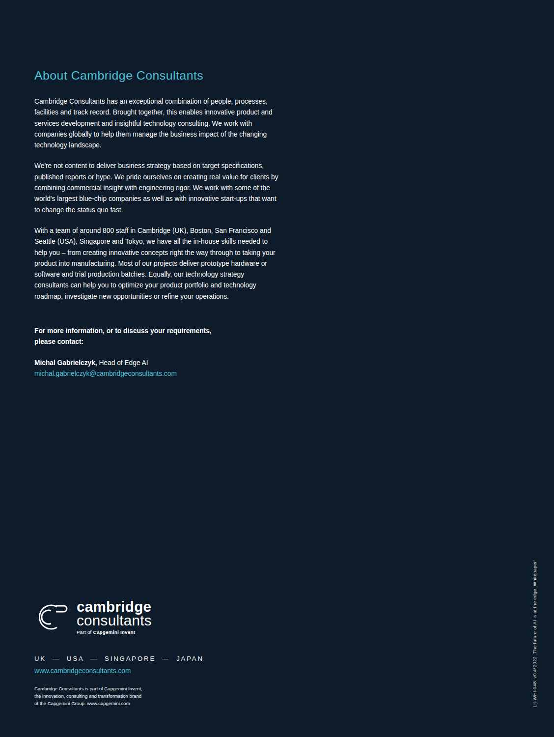About Cambridge Consultants
Cambridge Consultants has an exceptional combination of people, processes, facilities and track record. Brought together, this enables innovative product and services development and insightful technology consulting. We work with companies globally to help them manage the business impact of the changing technology landscape.
We're not content to deliver business strategy based on target specifications, published reports or hype. We pride ourselves on creating real value for clients by combining commercial insight with engineering rigor. We work with some of the world's largest blue-chip companies as well as with innovative start-ups that want to change the status quo fast.
With a team of around 800 staff in Cambridge (UK), Boston, San Francisco and Seattle (USA), Singapore and Tokyo, we have all the in-house skills needed to help you – from creating innovative concepts right the way through to taking your product into manufacturing. Most of our projects deliver prototype hardware or software and trial production batches. Equally, our technology strategy consultants can help you to optimize your product portfolio and technology roadmap, investigate new opportunities or refine your operations.
For more information, or to discuss your requirements,
please contact:
Michal Gabrielczyk, Head of Edge AI
michal.gabrielczyk@cambridgeconsultants.com
cambridge consultants Part of Capgemini Invent
UK — USA — SINGAPORE — JAPAN
www.cambridgeconsultants.com
Cambridge Consultants is part of Capgemini Invent,
the innovation, consulting and transformation brand
of the Capgemini Group. www.capgemini.com
Lit-WHI-048_v0.4*2022_The future of AI is at the edge_Whitepaper'